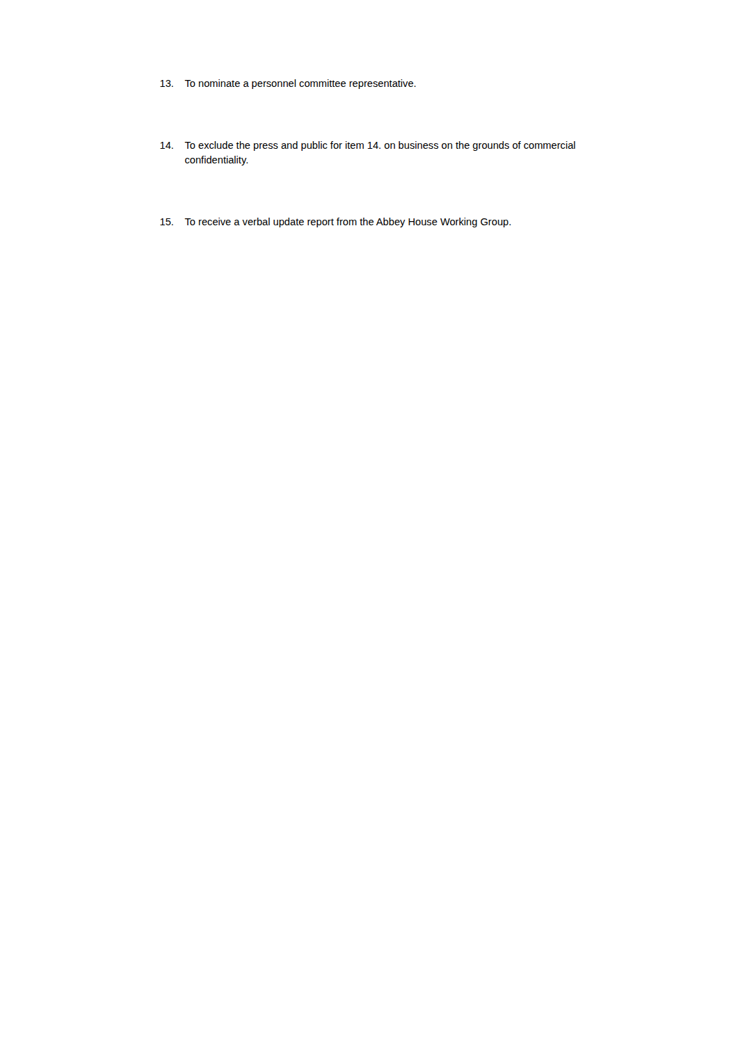13. To nominate a personnel committee representative.
14. To exclude the press and public for item 14. on business on the grounds of commercial confidentiality.
15. To receive a verbal update report from the Abbey House Working Group.